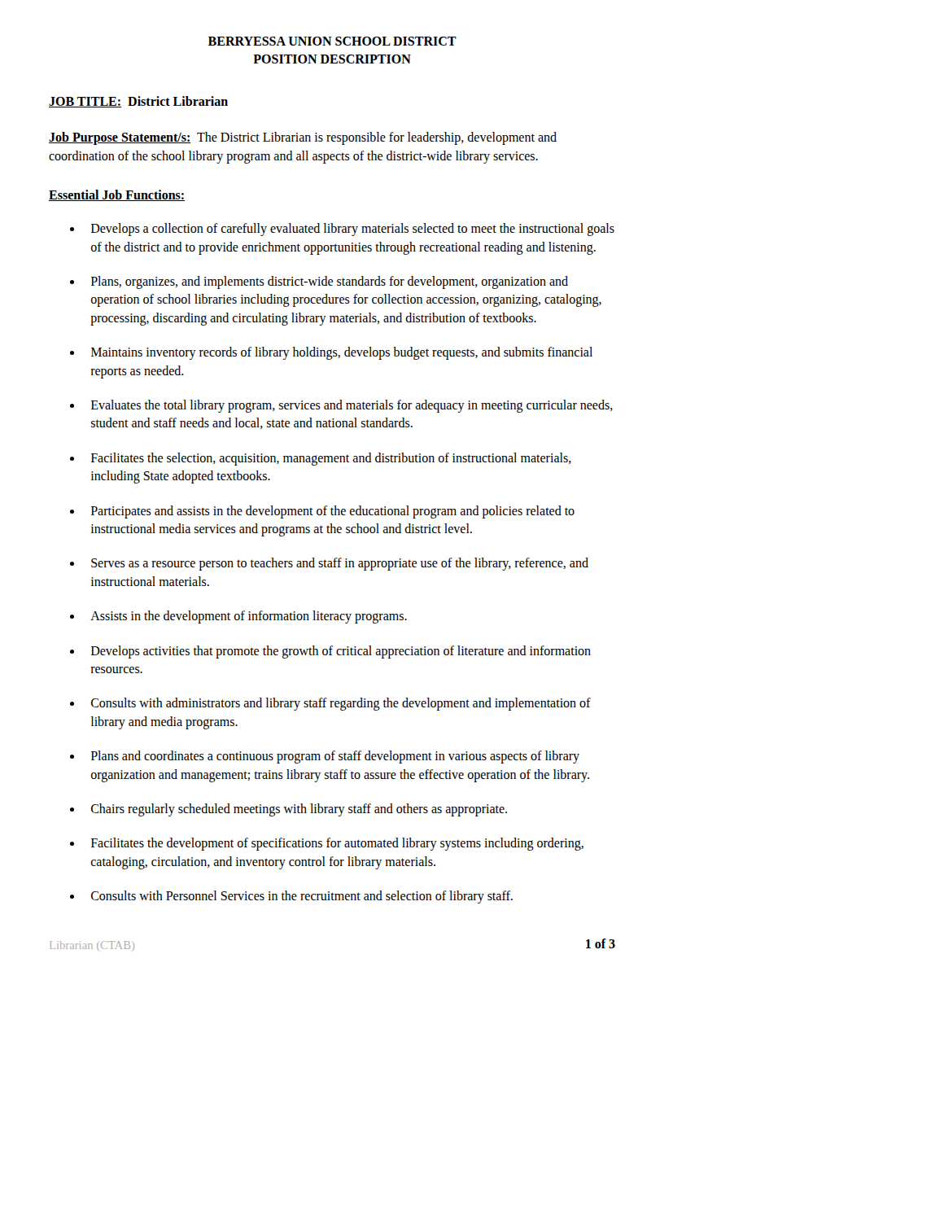BERRYESSA UNION SCHOOL DISTRICT POSITION DESCRIPTION
JOB TITLE: District Librarian
Job Purpose Statement/s: The District Librarian is responsible for leadership, development and coordination of the school library program and all aspects of the district-wide library services.
Essential Job Functions:
Develops a collection of carefully evaluated library materials selected to meet the instructional goals of the district and to provide enrichment opportunities through recreational reading and listening.
Plans, organizes, and implements district-wide standards for development, organization and operation of school libraries including procedures for collection accession, organizing, cataloging, processing, discarding and circulating library materials, and distribution of textbooks.
Maintains inventory records of library holdings, develops budget requests, and submits financial reports as needed.
Evaluates the total library program, services and materials for adequacy in meeting curricular needs, student and staff needs and local, state and national standards.
Facilitates the selection, acquisition, management and distribution of instructional materials, including State adopted textbooks.
Participates and assists in the development of the educational program and policies related to instructional media services and programs at the school and district level.
Serves as a resource person to teachers and staff in appropriate use of the library, reference, and instructional materials.
Assists in the development of information literacy programs.
Develops activities that promote the growth of critical appreciation of literature and information resources.
Consults with administrators and library staff regarding the development and implementation of library and media programs.
Plans and coordinates a continuous program of staff development in various aspects of library organization and management; trains library staff to assure the effective operation of the library.
Chairs regularly scheduled meetings with library staff and others as appropriate.
Facilitates the development of specifications for automated library systems including ordering, cataloging, circulation, and inventory control for library materials.
Consults with Personnel Services in the recruitment and selection of library staff.
Librarian (CTAB) 1 of 3